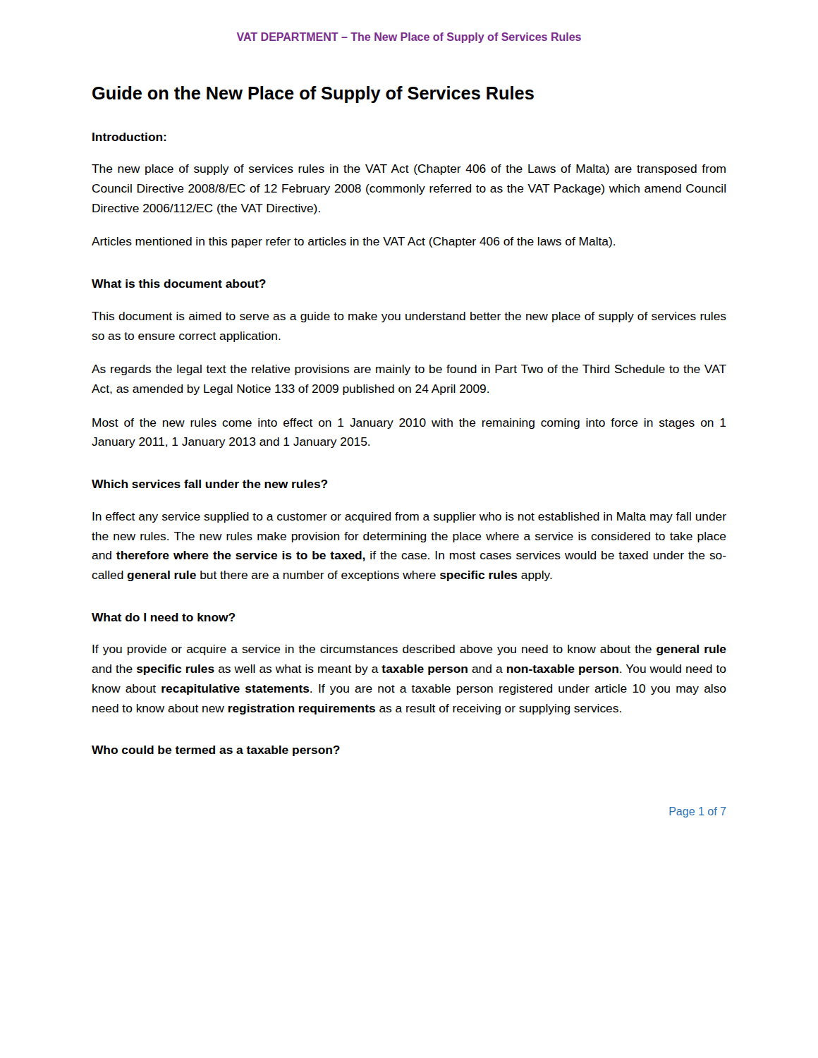VAT DEPARTMENT – The New Place of Supply of Services Rules
Guide on the New Place of Supply of Services Rules
Introduction:
The new place of supply of services rules in the VAT Act (Chapter 406 of the Laws of Malta) are transposed from Council Directive 2008/8/EC of 12 February 2008 (commonly referred to as the VAT Package) which amend Council Directive 2006/112/EC (the VAT Directive).
Articles mentioned in this paper refer to articles in the VAT Act (Chapter 406 of the laws of Malta).
What is this document about?
This document is aimed to serve as a guide to make you understand better the new place of supply of services rules so as to ensure correct application.
As regards the legal text the relative provisions are mainly to be found in Part Two of the Third Schedule to the VAT Act, as amended by Legal Notice 133 of 2009 published on 24 April 2009.
Most of the new rules come into effect on 1 January 2010 with the remaining coming into force in stages on 1 January 2011, 1 January 2013 and 1 January 2015.
Which services fall under the new rules?
In effect any service supplied to a customer or acquired from a supplier who is not established in Malta may fall under the new rules. The new rules make provision for determining the place where a service is considered to take place and therefore where the service is to be taxed, if the case. In most cases services would be taxed under the so-called general rule but there are a number of exceptions where specific rules apply.
What do I need to know?
If you provide or acquire a service in the circumstances described above you need to know about the general rule and the specific rules as well as what is meant by a taxable person and a non-taxable person. You would need to know about recapitulative statements. If you are not a taxable person registered under article 10 you may also need to know about new registration requirements as a result of receiving or supplying services.
Who could be termed as a taxable person?
Page 1 of 7